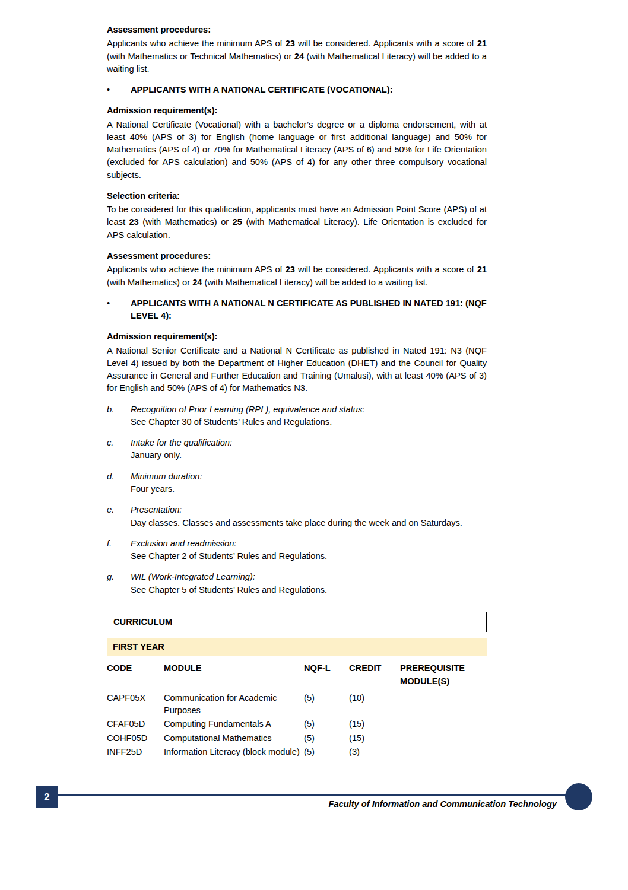Assessment procedures:
Applicants who achieve the minimum APS of 23 will be considered. Applicants with a score of 21 (with Mathematics or Technical Mathematics) or 24 (with Mathematical Literacy) will be added to a waiting list.
•
APPLICANTS WITH A NATIONAL CERTIFICATE (VOCATIONAL):
Admission requirement(s):
A National Certificate (Vocational) with a bachelor’s degree or a diploma endorsement, with at least 40% (APS of 3) for English (home language or first additional language) and 50% for Mathematics (APS of 4) or 70% for Mathematical Literacy (APS of 6) and 50% for Life Orientation (excluded for APS calculation) and 50% (APS of 4) for any other three compulsory vocational subjects.
Selection criteria:
To be considered for this qualification, applicants must have an Admission Point Score (APS) of at least 23 (with Mathematics) or 25 (with Mathematical Literacy). Life Orientation is excluded for APS calculation.
Assessment procedures:
Applicants who achieve the minimum APS of 23 will be considered. Applicants with a score of 21 (with Mathematics) or 24 (with Mathematical Literacy) will be added to a waiting list.
•
APPLICANTS WITH A NATIONAL N CERTIFICATE AS PUBLISHED IN NATED 191: (NQF LEVEL 4):
Admission requirement(s):
A National Senior Certificate and a National N Certificate as published in Nated 191: N3 (NQF Level 4) issued by both the Department of Higher Education (DHET) and the Council for Quality Assurance in General and Further Education and Training (Umalusi), with at least 40% (APS of 3) for English and 50% (APS of 4) for Mathematics N3.
b.
Recognition of Prior Learning (RPL), equivalence and status:
See Chapter 30 of Students’ Rules and Regulations.
c.
Intake for the qualification:
January only.
d.
Minimum duration:
Four years.
e.
Presentation:
Day classes. Classes and assessments take place during the week and on Saturdays.
f.
Exclusion and readmission:
See Chapter 2 of Students’ Rules and Regulations.
g.
WIL (Work-Integrated Learning):
See Chapter 5 of Students’ Rules and Regulations.
CURRICULUM
FIRST YEAR
| CODE | MODULE | NQF-L | CREDIT | PREREQUISITE MODULE(S) |
| --- | --- | --- | --- | --- |
| CAPF05X | Communication for Academic Purposes | (5) | (10) | |
| CFAF05D | Computing Fundamentals A | (5) | (15) | |
| COHF05D | Computational Mathematics | (5) | (15) | |
| INFF25D | Information Literacy (block module) | (5) | (3) | |
2
Faculty of Information and Communication Technology